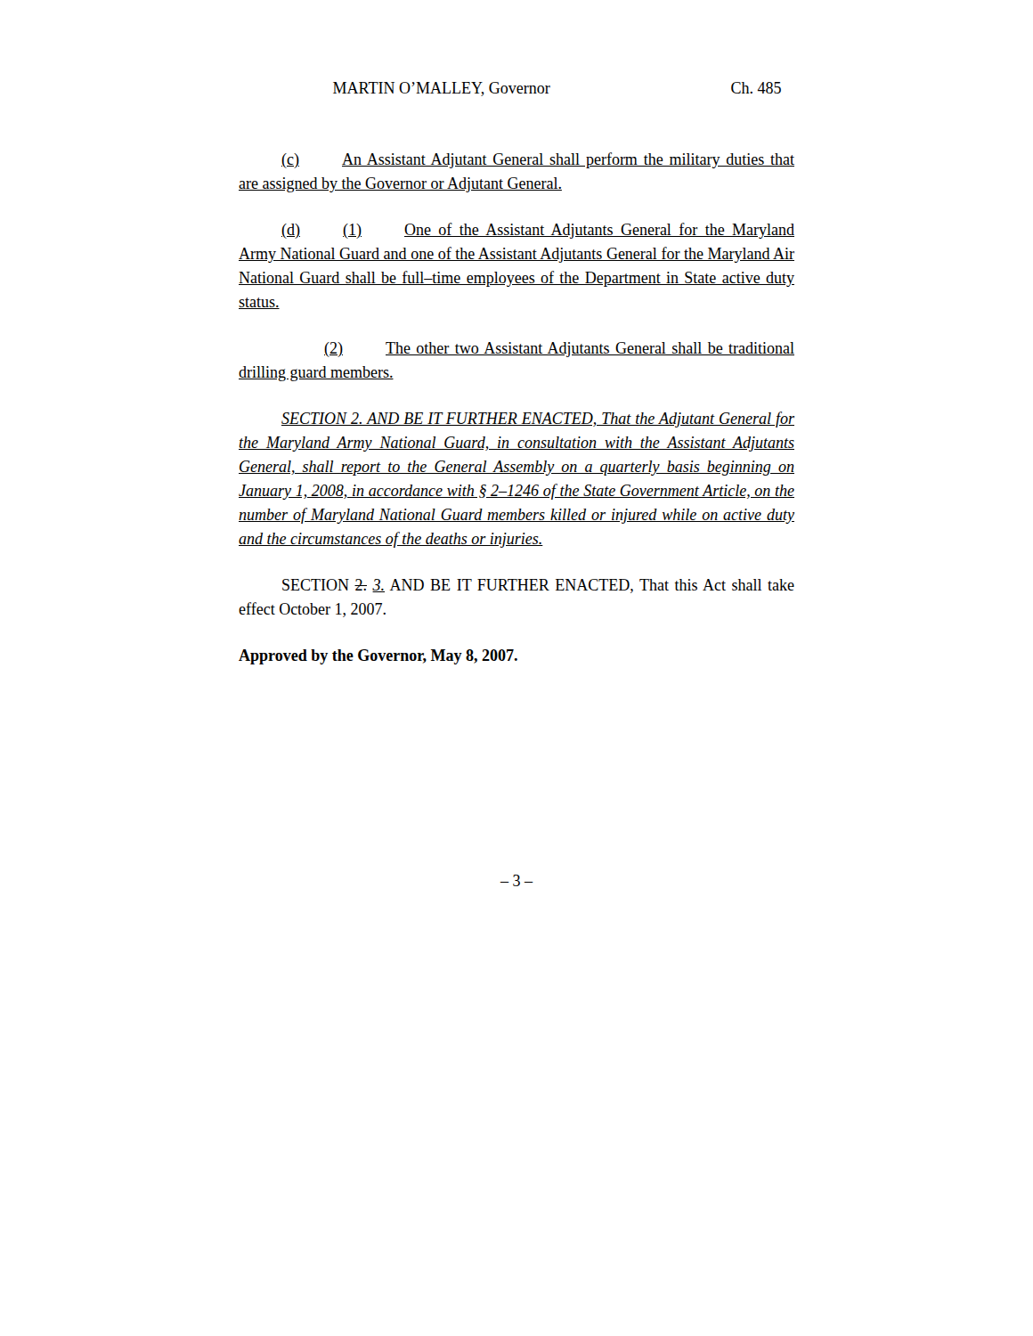MARTIN O’MALLEY, Governor Ch. 485
(c) An Assistant Adjutant General shall perform the military duties that are assigned by the Governor or Adjutant General.
(d) (1) One of the Assistant Adjutants General for the Maryland Army National Guard and one of the Assistant Adjutants General for the Maryland Air National Guard shall be full–time employees of the Department in State active duty status.
(2) The other two Assistant Adjutants General shall be traditional drilling guard members.
SECTION 2. AND BE IT FURTHER ENACTED, That the Adjutant General for the Maryland Army National Guard, in consultation with the Assistant Adjutants General, shall report to the General Assembly on a quarterly basis beginning on January 1, 2008, in accordance with § 2–1246 of the State Government Article, on the number of Maryland National Guard members killed or injured while on active duty and the circumstances of the deaths or injuries.
SECTION 2. 3. AND BE IT FURTHER ENACTED, That this Act shall take effect October 1, 2007.
Approved by the Governor, May 8, 2007.
– 3 –